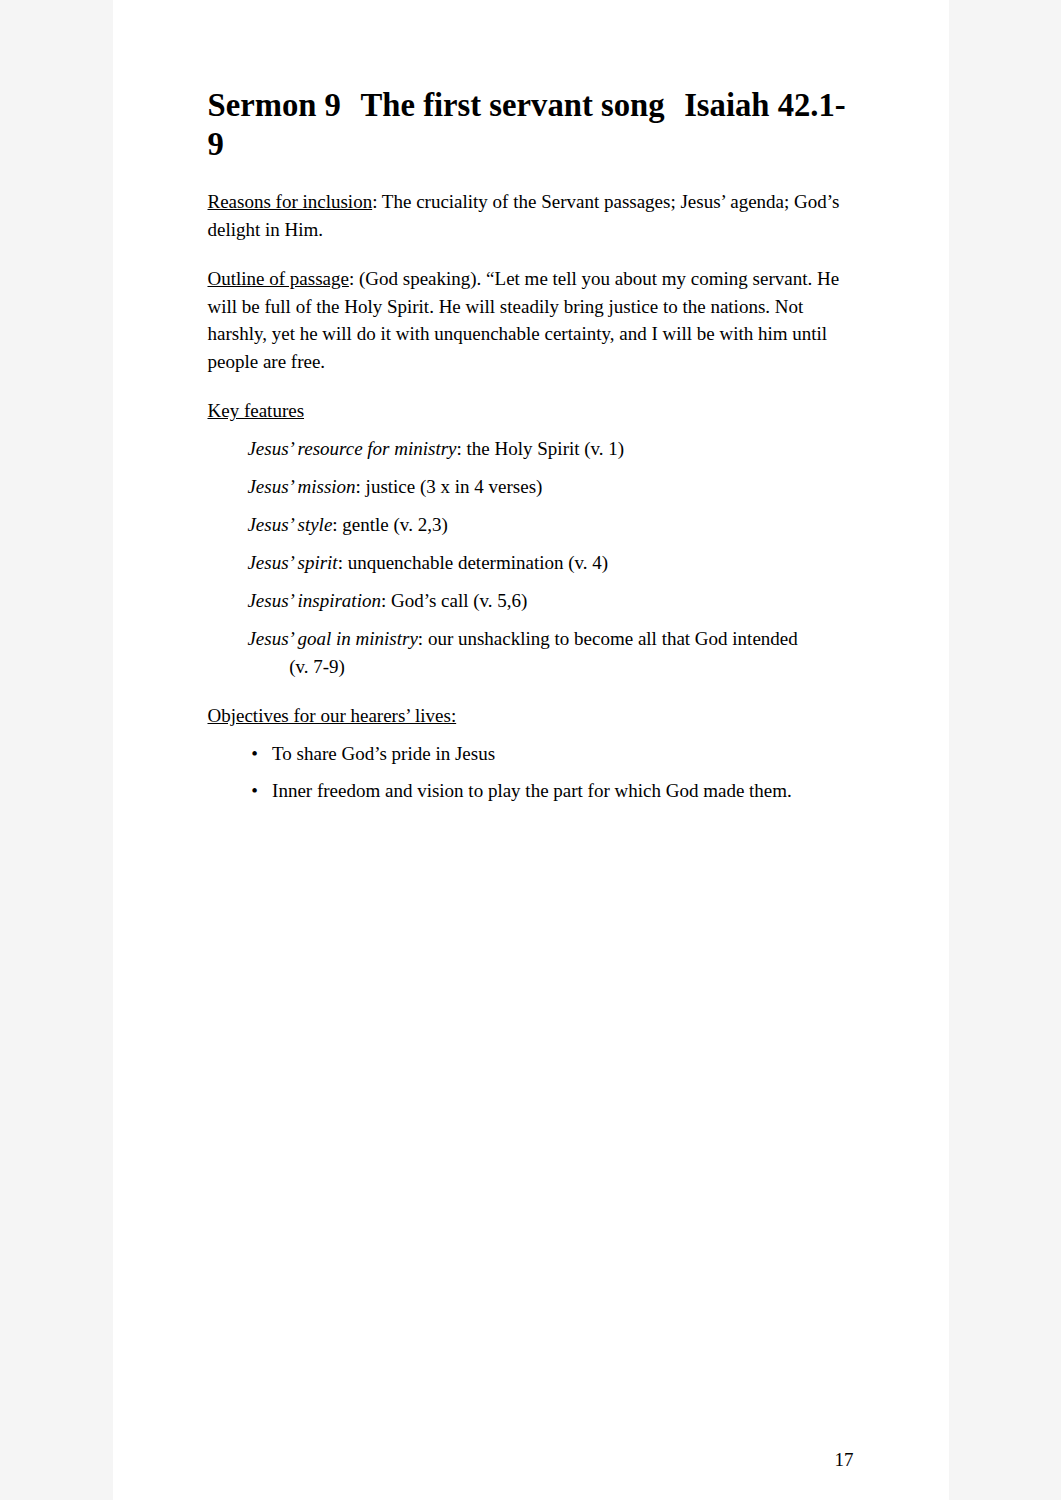Sermon 9 The first servant song Isaiah 42.1-9
Reasons for inclusion: The cruciality of the Servant passages; Jesus’ agenda; God’s delight in Him.
Outline of passage: (God speaking). “Let me tell you about my coming servant. He will be full of the Holy Spirit. He will steadily bring justice to the nations. Not harshly, yet he will do it with unquenchable certainty, and I will be with him until people are free.
Key features
Jesus’ resource for ministry: the Holy Spirit (v. 1)
Jesus’ mission: justice (3 x in 4 verses)
Jesus’ style: gentle (v. 2,3)
Jesus’ spirit: unquenchable determination (v. 4)
Jesus’ inspiration: God’s call (v. 5,6)
Jesus’ goal in ministry: our unshackling to become all that God intended(v. 7-9)
Objectives for our hearers’ lives:
To share God’s pride in Jesus
Inner freedom and vision to play the part for which God made them.
17